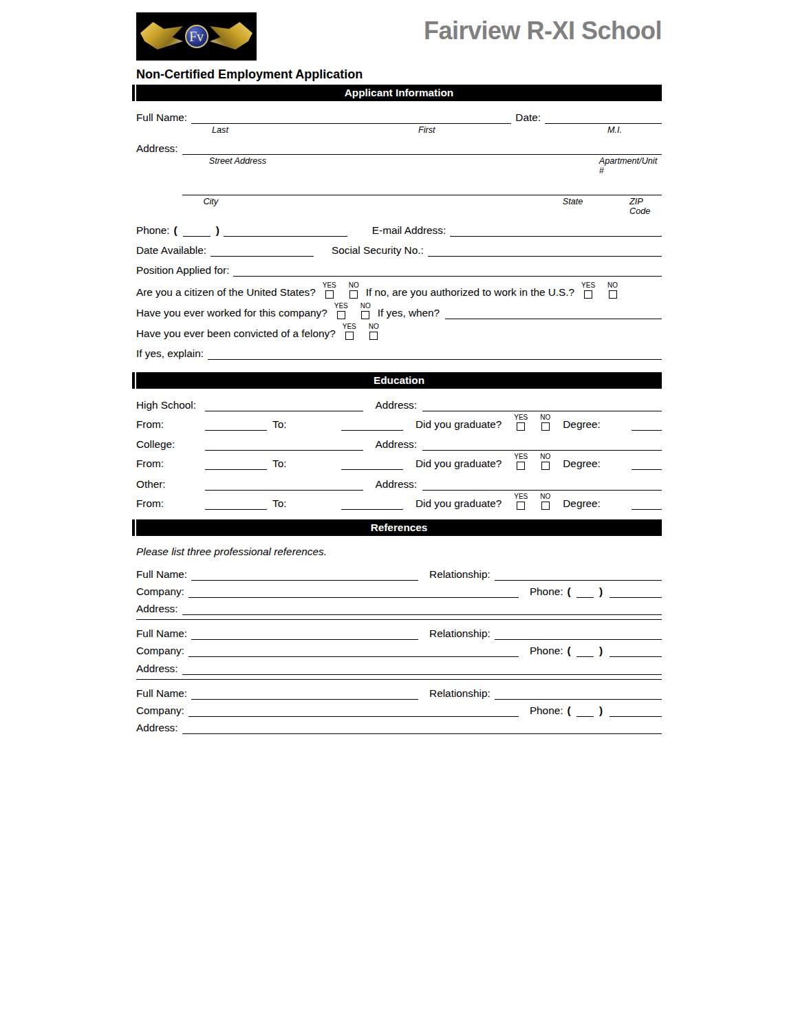Fv
Fairview R-XI School
Non-Certified Employment Application
Applicant Information
Full Name: Date:
Last First M.I.
Address:
Street Address Apartment/Unit #
Address:
City State ZIP Code
Phone: ( ) E-mail Address:
Date Available: Social Security No.:
Position Applied for:
Are you a citizen of the United States? YES NO If no, are you authorized to work in the U.S.? YES NO
Have you ever worked for this company? YES NO If yes, when?
Have you ever been convicted of a felony? YES NO
If yes, explain:
Education
High School: Address:
From: To: Did you graduate? YES NO Degree:
College: Address:
From: To: Did you graduate? YES NO Degree:
Other: Address:
From: To: Did you graduate? YES NO Degree:
References
Please list three professional references.
Full Name: Relationship:
Company: Phone: ( )
Address:
Full Name: Relationship:
Company: Phone: ( )
Address:
Full Name: Relationship:
Company: Phone: ( )
Address: